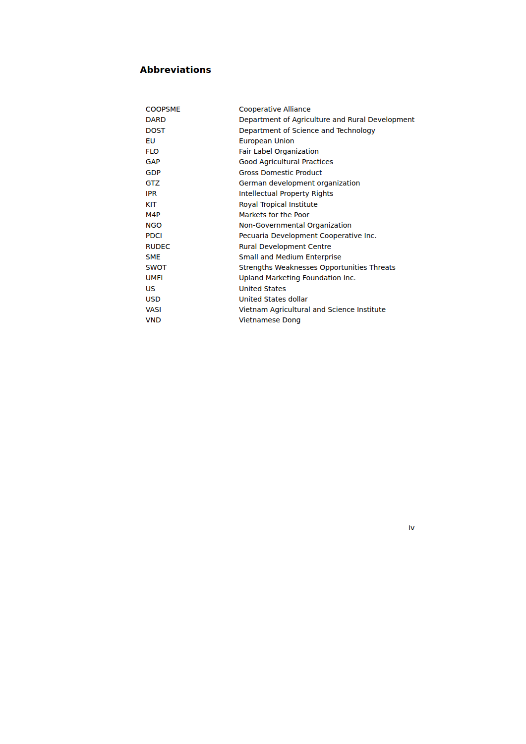Abbreviations
| COOPSME | Cooperative Alliance |
| DARD | Department of Agriculture and Rural Development |
| DOST | Department of Science and Technology |
| EU | European Union |
| FLO | Fair Label Organization |
| GAP | Good Agricultural Practices |
| GDP | Gross Domestic Product |
| GTZ | German development organization |
| IPR | Intellectual Property Rights |
| KIT | Royal Tropical Institute |
| M4P | Markets for the Poor |
| NGO | Non-Governmental Organization |
| PDCI | Pecuaria Development Cooperative Inc. |
| RUDEC | Rural Development Centre |
| SME | Small and Medium Enterprise |
| SWOT | Strengths Weaknesses Opportunities Threats |
| UMFI | Upland Marketing Foundation Inc. |
| US | United States |
| USD | United States dollar |
| VASI | Vietnam Agricultural and Science Institute |
| VND | Vietnamese Dong |
iv